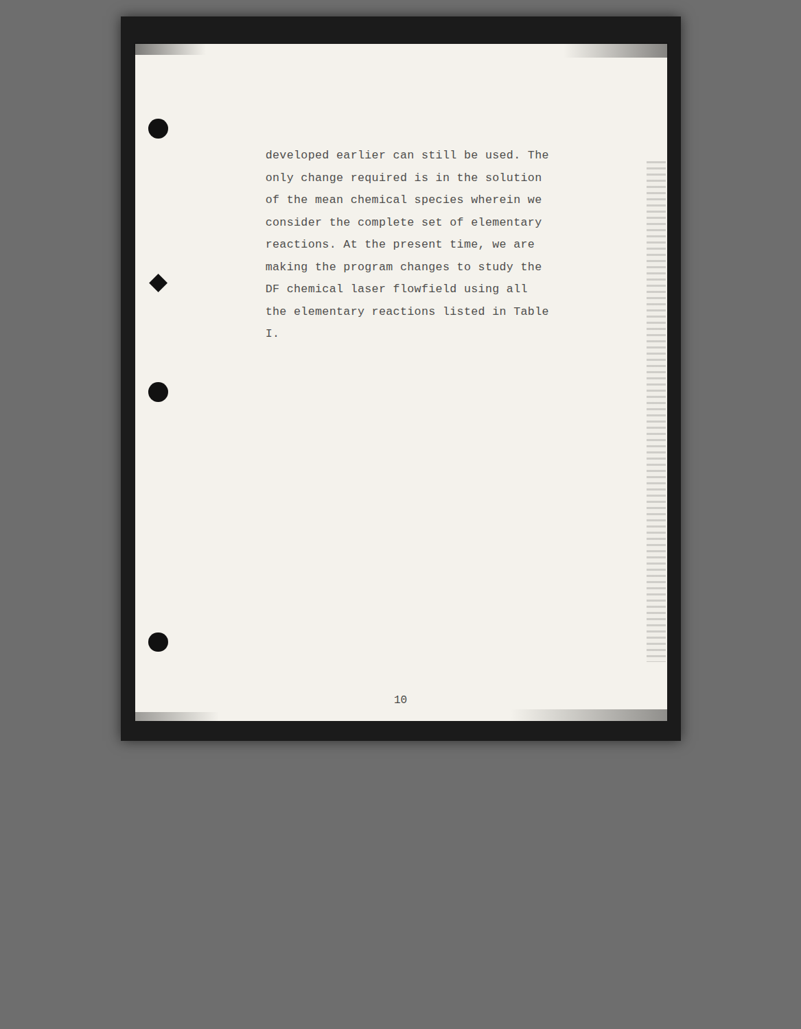developed earlier can still be used. The only change required is in the solution of the mean chemical species wherein we consider the complete set of elementary reactions. At the present time, we are making the program changes to study the DF chemical laser flowfield using all the elementary reactions listed in Table I.
10